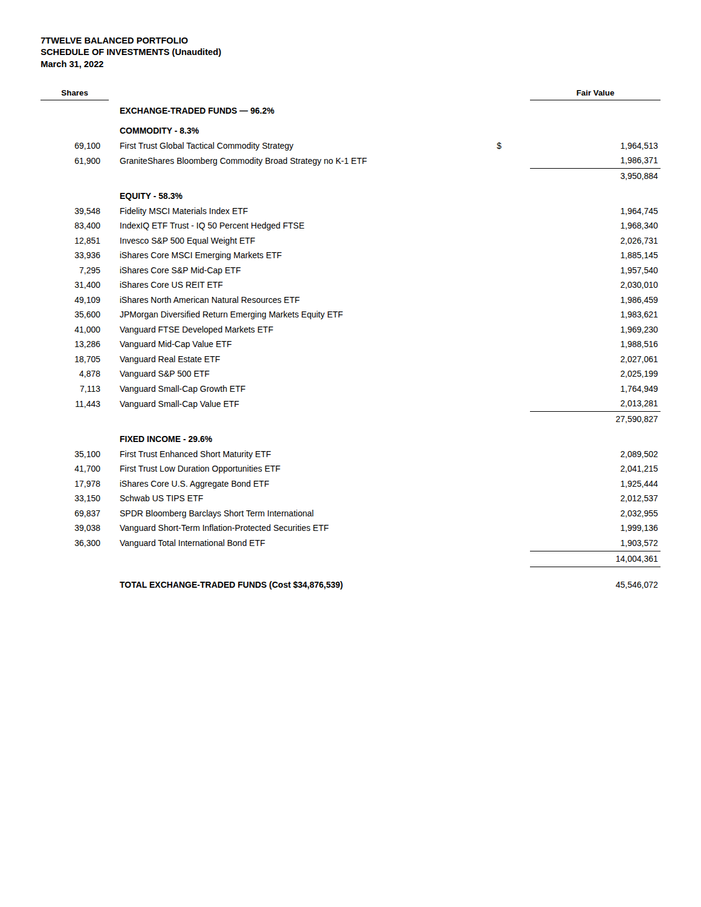7TWELVE BALANCED PORTFOLIO
SCHEDULE OF INVESTMENTS (Unaudited)
March 31, 2022
| Shares | | | Fair Value |
| --- | --- | --- | --- |
| | EXCHANGE-TRADED FUNDS — 96.2% | | |
| | COMMODITY - 8.3% | | |
| 69,100 | First Trust Global Tactical Commodity Strategy | $ | 1,964,513 |
| 61,900 | GraniteShares Bloomberg Commodity Broad Strategy no K-1 ETF | | 1,986,371 |
| | | | 3,950,884 |
| | EQUITY - 58.3% | | |
| 39,548 | Fidelity MSCI Materials Index ETF | | 1,964,745 |
| 83,400 | IndexIQ ETF Trust - IQ 50 Percent Hedged FTSE | | 1,968,340 |
| 12,851 | Invesco S&P 500 Equal Weight ETF | | 2,026,731 |
| 33,936 | iShares Core MSCI Emerging Markets ETF | | 1,885,145 |
| 7,295 | iShares Core S&P Mid-Cap ETF | | 1,957,540 |
| 31,400 | iShares Core US REIT ETF | | 2,030,010 |
| 49,109 | iShares North American Natural Resources ETF | | 1,986,459 |
| 35,600 | JPMorgan Diversified Return Emerging Markets Equity ETF | | 1,983,621 |
| 41,000 | Vanguard FTSE Developed Markets ETF | | 1,969,230 |
| 13,286 | Vanguard Mid-Cap Value ETF | | 1,988,516 |
| 18,705 | Vanguard Real Estate ETF | | 2,027,061 |
| 4,878 | Vanguard S&P 500 ETF | | 2,025,199 |
| 7,113 | Vanguard Small-Cap Growth ETF | | 1,764,949 |
| 11,443 | Vanguard Small-Cap Value ETF | | 2,013,281 |
| | | | 27,590,827 |
| | FIXED INCOME - 29.6% | | |
| 35,100 | First Trust Enhanced Short Maturity ETF | | 2,089,502 |
| 41,700 | First Trust Low Duration Opportunities ETF | | 2,041,215 |
| 17,978 | iShares Core U.S. Aggregate Bond ETF | | 1,925,444 |
| 33,150 | Schwab US TIPS ETF | | 2,012,537 |
| 69,837 | SPDR Bloomberg Barclays Short Term International | | 2,032,955 |
| 39,038 | Vanguard Short-Term Inflation-Protected Securities ETF | | 1,999,136 |
| 36,300 | Vanguard Total International Bond ETF | | 1,903,572 |
| | | | 14,004,361 |
| | TOTAL EXCHANGE-TRADED FUNDS (Cost $34,876,539) | | 45,546,072 |